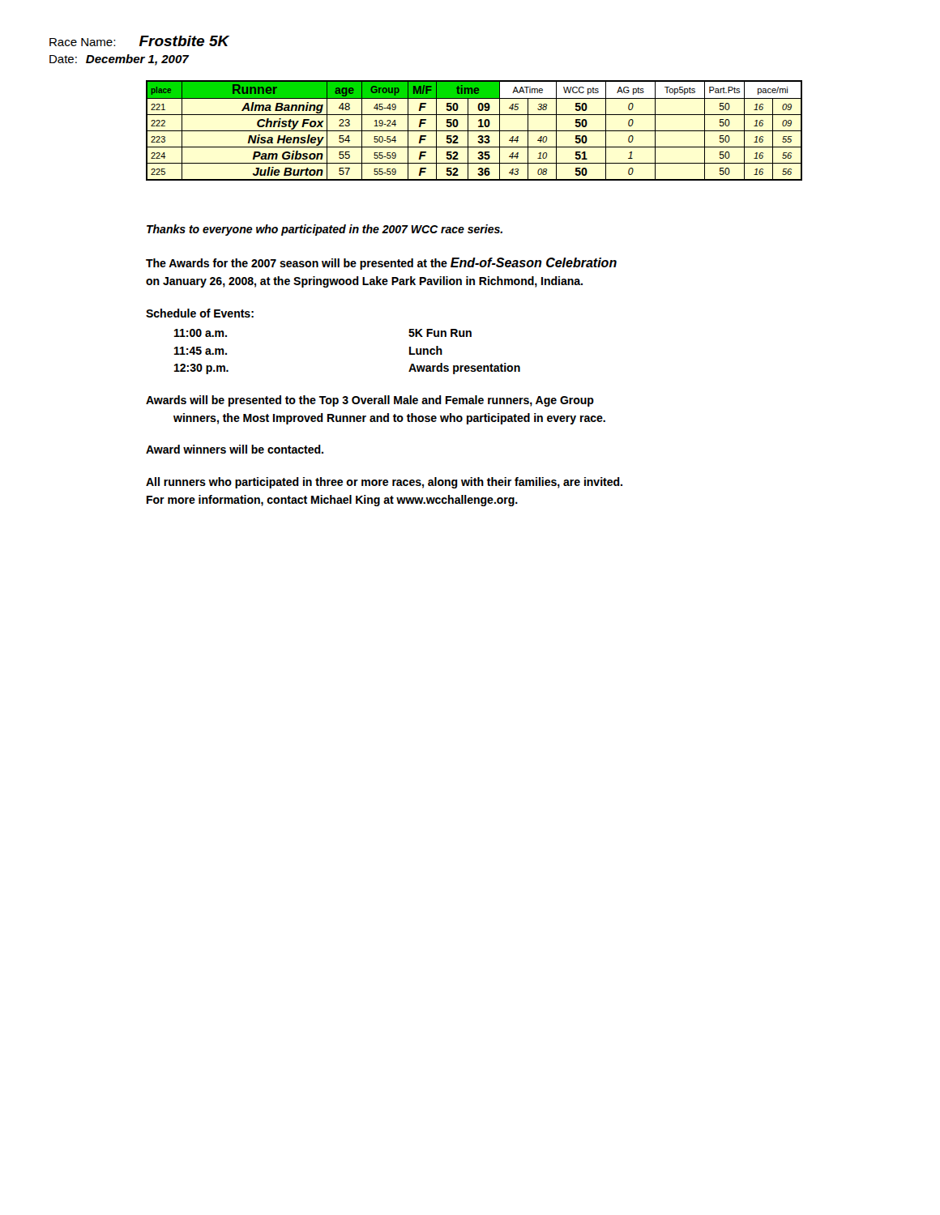Race Name: Frostbite 5K
Date: December 1, 2007
| place | Runner | age | Group | M/F | time | AATime | WCC pts | AG pts | Top5pts | Part.Pts | pace/mi |
| --- | --- | --- | --- | --- | --- | --- | --- | --- | --- | --- | --- |
| 221 | Alma Banning | 48 | 45-49 | F | 50 | 09 | 45 | 38 | 50 | 0 | | 50 | 16 | 09 |
| 222 | Christy Fox | 23 | 19-24 | F | 50 | 10 | | | 50 | 0 | | 50 | 16 | 09 |
| 223 | Nisa Hensley | 54 | 50-54 | F | 52 | 33 | 44 | 40 | 50 | 0 | | 50 | 16 | 55 |
| 224 | Pam Gibson | 55 | 55-59 | F | 52 | 35 | 44 | 10 | 51 | 1 | | 50 | 16 | 56 |
| 225 | Julie Burton | 57 | 55-59 | F | 52 | 36 | 43 | 08 | 50 | 0 | | 50 | 16 | 56 |
Thanks to everyone who participated in the 2007 WCC race series.
The Awards for the 2007 season will be presented at the End-of-Season Celebration
on January 26, 2008, at the Springwood Lake Park Pavilion in Richmond, Indiana.
Schedule of Events:
| 11:00 a.m. | 5K Fun Run |
| 11:45 a.m. | Lunch |
| 12:30 p.m. | Awards presentation |
Awards will be presented to the Top 3 Overall Male and Female runners, Age Group
winners, the Most Improved Runner and to those who participated in every race.
Award winners will be contacted.
All runners who participated in three or more races, along with their families, are invited.
For more information, contact Michael King at www.wcchallenge.org.